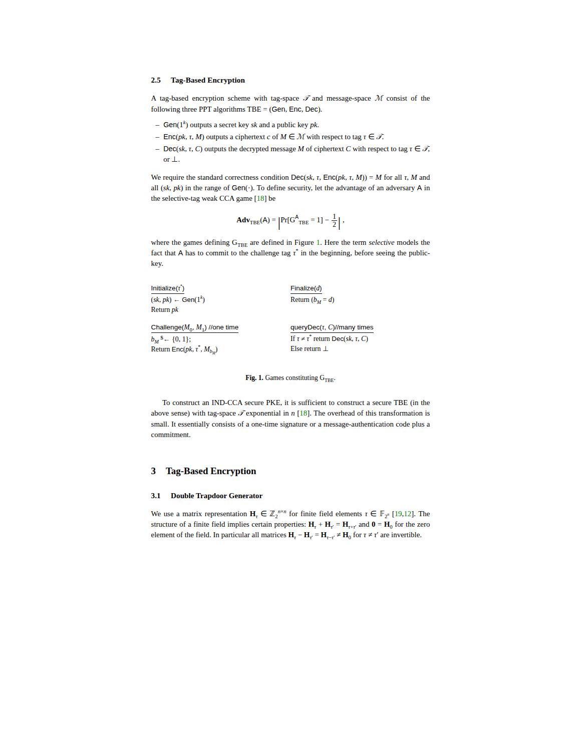2.5 Tag-Based Encryption
A tag-based encryption scheme with tag-space 𝒯 and message-space ℳ consist of the following three PPT algorithms TBE = (Gen, Enc, Dec).
Gen(1k) outputs a secret key sk and a public key pk.
Enc(pk, τ, M) outputs a ciphertext c of M ∈ ℳ with respect to tag τ ∈ 𝒯.
Dec(sk, τ, C) outputs the decrypted message M of ciphertext C with respect to tag τ ∈ 𝒯, or ⊥.
We require the standard correctness condition Dec(sk, τ, Enc(pk, τ, M)) = M for all τ, M and all (sk, pk) in the range of Gen(·). To define security, let the advantage of an adversary A in the selective-tag weak CCA game [18] be
AdvTBE(A) = |Pr[GATBE = 1] − 12| ,
where the games defining GTBE are defined in Figure 1. Here the term selective models the fact that A has to commit to the challenge tag τ* in the beginning, before seeing the public-key.
| Initialize( τ * ) ( sk , pk ) ← Gen (1 k ) Return pk | Finalize( d ) Return ( b M = d ) |
| Challenge( M 0 , M 1 ) //one time b M $ ← {0, 1}; Return Enc ( pk , τ * , M b M ) | queryDec( τ , C )//many times If τ ≠ τ * return Dec ( sk , τ , C ) Else return ⊥ |
Fig. 1. Games constituting GTBE.
To construct an IND-CCA secure PKE, it is sufficient to construct a secure TBE (in the above sense) with tag-space 𝒯 exponential in n [18]. The overhead of this transformation is small. It essentially consists of a one-time signature or a message-authentication code plus a commitment.
3 Tag-Based Encryption
3.1 Double Trapdoor Generator
We use a matrix representation Hτ ∈ ℤ2n×n for finite field elements τ ∈ 𝔽2n [19,12]. The structure of a finite field implies certain properties: Hτ + Hτ′ = Hτ+τ′ and 0 = H0 for the zero element of the field. In particular all matrices Hτ − Hτ′ = Hτ−τ′ ≠ H0 for τ ≠ τ′ are invertible.